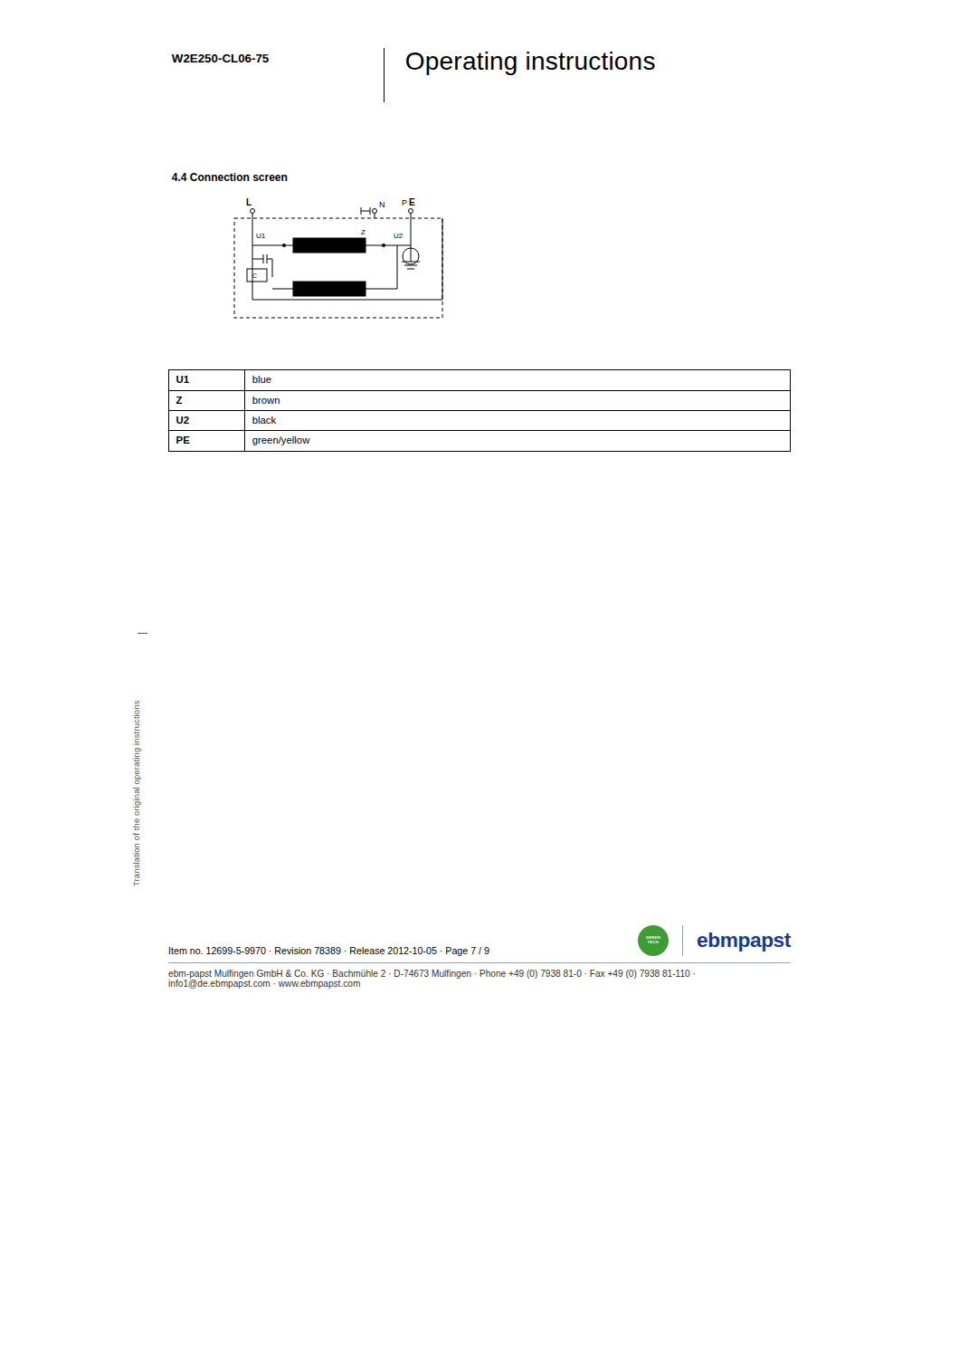W2E250-CL06-75
Operating instructions
4.4 Connection screen
L N P E U1 Z U2 C
| U1 | blue |
| Z | brown |
| U2 | black |
| PE | green/yellow |
Translation of the original operating instructions
Item no. 12699-5-9970 · Revision 78389 · Release 2012-10-05 · Page 7 / 9
GREEN
TECH
ebm papst
ebm-papst Mulfingen GmbH & Co. KG · Bachmühle 2 · D-74673 Mulfingen · Phone +49 (0) 7938 81-0 · Fax +49 (0) 7938 81-110 · info1@de.ebmpapst.com · www.ebmpapst.com